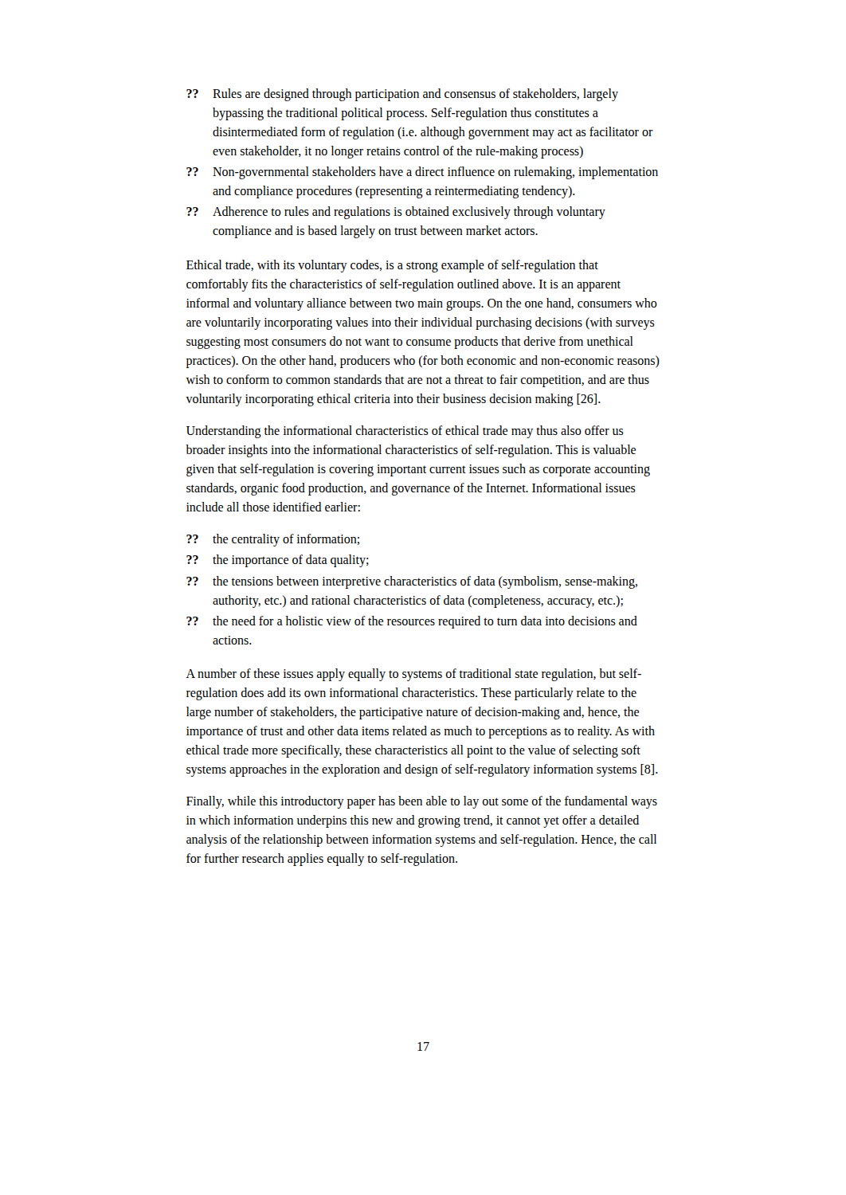Rules are designed through participation and consensus of stakeholders, largely bypassing the traditional political process. Self-regulation thus constitutes a disintermediated form of regulation (i.e. although government may act as facilitator or even stakeholder, it no longer retains control of the rule-making process)
Non-governmental stakeholders have a direct influence on rulemaking, implementation and compliance procedures (representing a reintermediating tendency).
Adherence to rules and regulations is obtained exclusively through voluntary compliance and is based largely on trust between market actors.
Ethical trade, with its voluntary codes, is a strong example of self-regulation that comfortably fits the characteristics of self-regulation outlined above. It is an apparent informal and voluntary alliance between two main groups. On the one hand, consumers who are voluntarily incorporating values into their individual purchasing decisions (with surveys suggesting most consumers do not want to consume products that derive from unethical practices). On the other hand, producers who (for both economic and non-economic reasons) wish to conform to common standards that are not a threat to fair competition, and are thus voluntarily incorporating ethical criteria into their business decision making [26].
Understanding the informational characteristics of ethical trade may thus also offer us broader insights into the informational characteristics of self-regulation. This is valuable given that self-regulation is covering important current issues such as corporate accounting standards, organic food production, and governance of the Internet. Informational issues include all those identified earlier:
the centrality of information;
the importance of data quality;
the tensions between interpretive characteristics of data (symbolism, sense-making, authority, etc.) and rational characteristics of data (completeness, accuracy, etc.);
the need for a holistic view of the resources required to turn data into decisions and actions.
A number of these issues apply equally to systems of traditional state regulation, but self-regulation does add its own informational characteristics. These particularly relate to the large number of stakeholders, the participative nature of decision-making and, hence, the importance of trust and other data items related as much to perceptions as to reality. As with ethical trade more specifically, these characteristics all point to the value of selecting soft systems approaches in the exploration and design of self-regulatory information systems [8].
Finally, while this introductory paper has been able to lay out some of the fundamental ways in which information underpins this new and growing trend, it cannot yet offer a detailed analysis of the relationship between information systems and self-regulation. Hence, the call for further research applies equally to self-regulation.
17